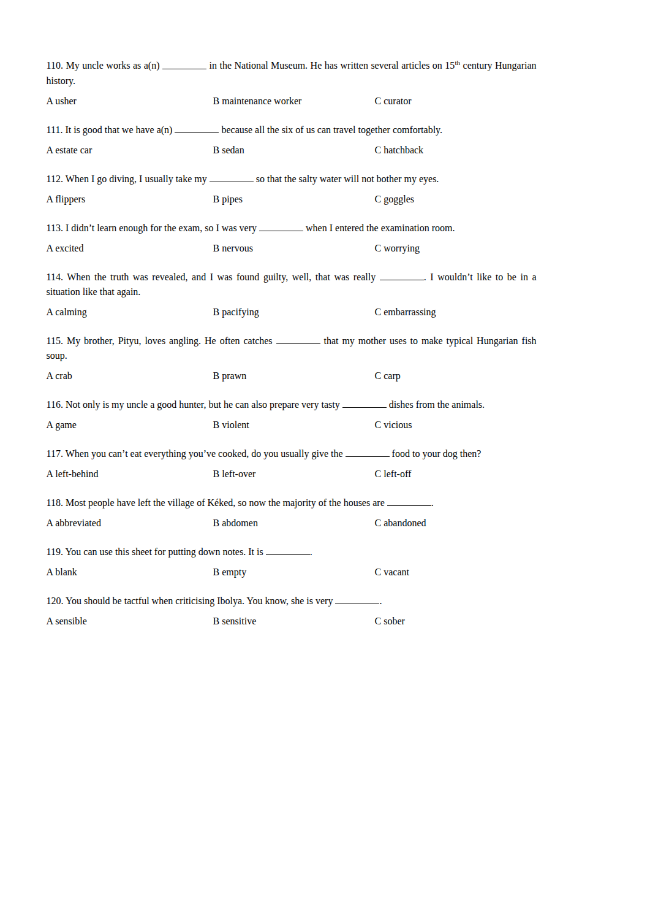110. My uncle works as a(n) in the National Museum. He has written several articles on 15th century Hungarian history.
A usher B maintenance worker C curator
111. It is good that we have a(n) because all the six of us can travel together comfortably.
A estate car B sedan C hatchback
112. When I go diving, I usually take my so that the salty water will not bother my eyes.
A flippers B pipes C goggles
113. I didn’t learn enough for the exam, so I was very when I entered the examination room.
A excited B nervous C worrying
114. When the truth was revealed, and I was found guilty, well, that was really . I wouldn’t like to be in a situation like that again.
A calming B pacifying C embarrassing
115. My brother, Pityu, loves angling. He often catches that my mother uses to make typical Hungarian fish soup.
A crab B prawn C carp
116. Not only is my uncle a good hunter, but he can also prepare very tasty dishes from the animals.
A game B violent C vicious
117. When you can’t eat everything you’ve cooked, do you usually give the food to your dog then?
A left-behind B left-over C left-off
118. Most people have left the village of Kéked, so now the majority of the houses are .
A abbreviated B abdomen C abandoned
119. You can use this sheet for putting down notes. It is .
A blank B empty C vacant
120. You should be tactful when criticising Ibolya. You know, she is very .
A sensible B sensitive C sober